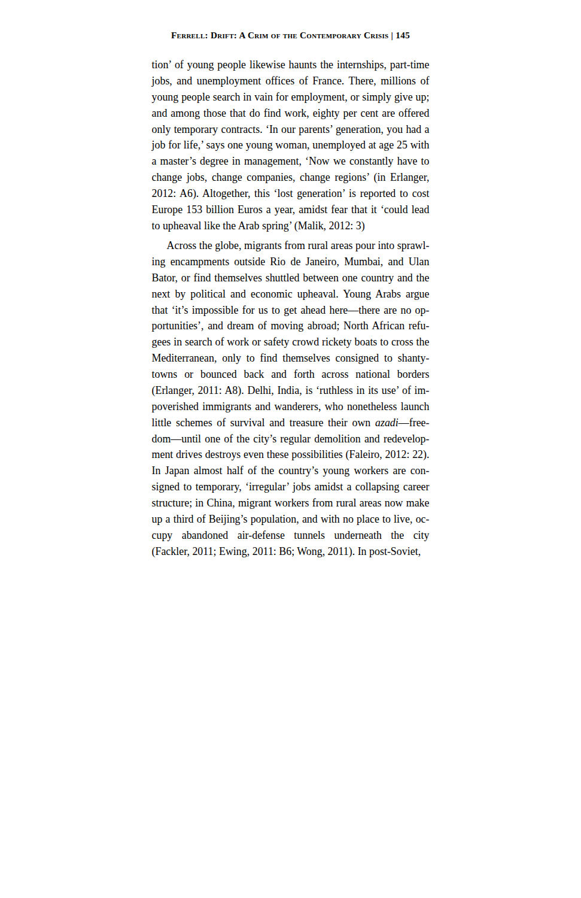Ferrell: Drift: A Crim of the Contemporary Crisis | 145
tion’ of young people likewise haunts the internships, part-time jobs, and unemployment offices of France. There, millions of young people search in vain for employment, or simply give up; and among those that do find work, eighty per cent are offered only temporary contracts. ‘In our parents’ generation, you had a job for life,’ says one young woman, unemployed at age 25 with a master’s degree in management, ‘Now we constantly have to change jobs, change companies, change regions’ (in Erlanger, 2012: A6). Altogether, this ‘lost generation’ is reported to cost Europe 153 billion Euros a year, amidst fear that it ‘could lead to upheaval like the Arab spring’ (Malik, 2012: 3)
Across the globe, migrants from rural areas pour into sprawling encampments outside Rio de Janeiro, Mumbai, and Ulan Bator, or find themselves shuttled between one country and the next by political and economic upheaval. Young Arabs argue that ‘it’s impossible for us to get ahead here—there are no opportunities’, and dream of moving abroad; North African refugees in search of work or safety crowd rickety boats to cross the Mediterranean, only to find themselves consigned to shantytowns or bounced back and forth across national borders (Erlanger, 2011: A8). Delhi, India, is ‘ruthless in its use’ of impoverished immigrants and wanderers, who nonetheless launch little schemes of survival and treasure their own azadi—freedom—until one of the city’s regular demolition and redevelopment drives destroys even these possibilities (Faleiro, 2012: 22). In Japan almost half of the country’s young workers are consigned to temporary, ‘irregular’ jobs amidst a collapsing career structure; in China, migrant workers from rural areas now make up a third of Beijing’s population, and with no place to live, occupy abandoned air-defense tunnels underneath the city (Fackler, 2011; Ewing, 2011: B6; Wong, 2011). In post-Soviet,